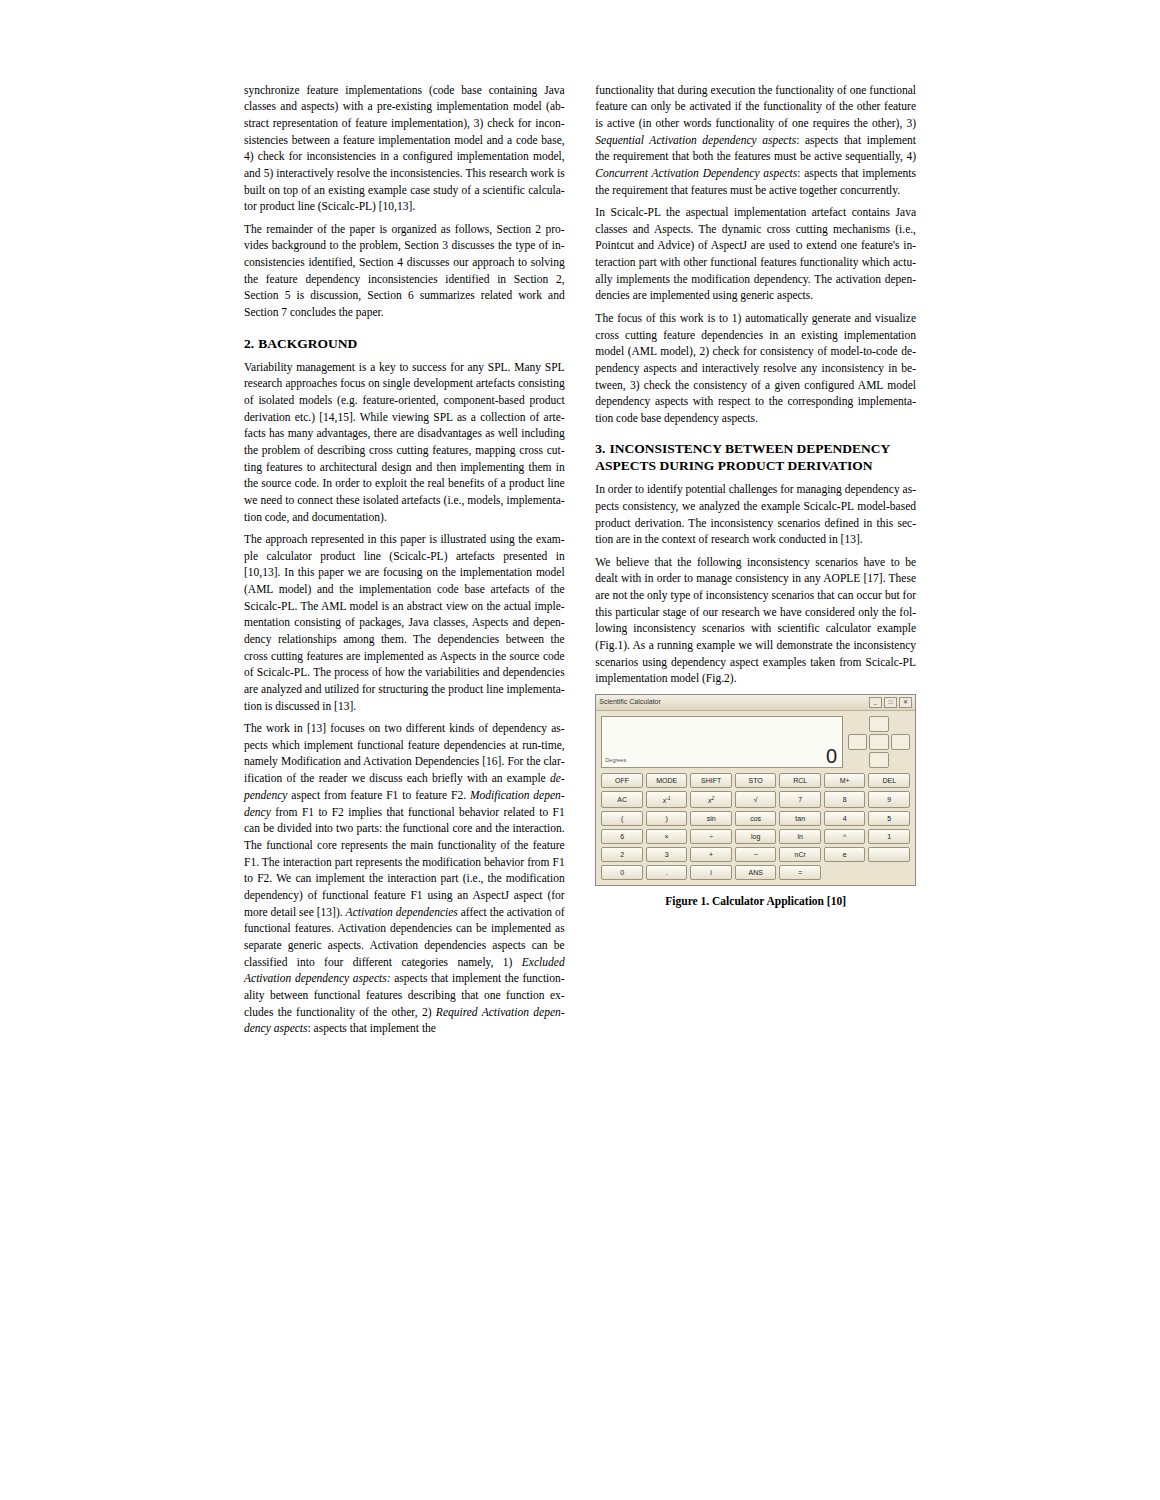synchronize feature implementations (code base containing Java classes and aspects) with a pre-existing implementation model (abstract representation of feature implementation), 3) check for inconsistencies between a feature implementation model and a code base, 4) check for inconsistencies in a configured implementation model, and 5) interactively resolve the inconsistencies. This research work is built on top of an existing example case study of a scientific calculator product line (Scicalc-PL) [10,13].
The remainder of the paper is organized as follows, Section 2 provides background to the problem, Section 3 discusses the type of inconsistencies identified, Section 4 discusses our approach to solving the feature dependency inconsistencies identified in Section 2, Section 5 is discussion, Section 6 summarizes related work and Section 7 concludes the paper.
2. BACKGROUND
Variability management is a key to success for any SPL. Many SPL research approaches focus on single development artefacts consisting of isolated models (e.g. feature-oriented, component-based product derivation etc.) [14,15]. While viewing SPL as a collection of artefacts has many advantages, there are disadvantages as well including the problem of describing cross cutting features, mapping cross cutting features to architectural design and then implementing them in the source code. In order to exploit the real benefits of a product line we need to connect these isolated artefacts (i.e., models, implementation code, and documentation).
The approach represented in this paper is illustrated using the example calculator product line (Scicalc-PL) artefacts presented in [10,13]. In this paper we are focusing on the implementation model (AML model) and the implementation code base artefacts of the Scicalc-PL. The AML model is an abstract view on the actual implementation consisting of packages, Java classes, Aspects and dependency relationships among them. The dependencies between the cross cutting features are implemented as Aspects in the source code of Scicalc-PL. The process of how the variabilities and dependencies are analyzed and utilized for structuring the product line implementation is discussed in [13].
The work in [13] focuses on two different kinds of dependency aspects which implement functional feature dependencies at run-time, namely Modification and Activation Dependencies [16]. For the clarification of the reader we discuss each briefly with an example dependency aspect from feature F1 to feature F2. Modification dependency from F1 to F2 implies that functional behavior related to F1 can be divided into two parts: the functional core and the interaction. The functional core represents the main functionality of the feature F1. The interaction part represents the modification behavior from F1 to F2. We can implement the interaction part (i.e., the modification dependency) of functional feature F1 using an AspectJ aspect (for more detail see [13]). Activation dependencies affect the activation of functional features. Activation dependencies can be implemented as separate generic aspects. Activation dependencies aspects can be classified into four different categories namely, 1) Excluded Activation dependency aspects: aspects that implement the functionality between functional features describing that one function excludes the functionality of the other, 2) Required Activation dependency aspects: aspects that implement the
functionality that during execution the functionality of one functional feature can only be activated if the functionality of the other feature is active (in other words functionality of one requires the other), 3) Sequential Activation dependency aspects: aspects that implement the requirement that both the features must be active sequentially, 4) Concurrent Activation Dependency aspects: aspects that implements the requirement that features must be active together concurrently.
In Scicalc-PL the aspectual implementation artefact contains Java classes and Aspects. The dynamic cross cutting mechanisms (i.e., Pointcut and Advice) of AspectJ are used to extend one feature's interaction part with other functional features functionality which actually implements the modification dependency. The activation dependencies are implemented using generic aspects.
The focus of this work is to 1) automatically generate and visualize cross cutting feature dependencies in an existing implementation model (AML model), 2) check for consistency of model-to-code dependency aspects and interactively resolve any inconsistency in between, 3) check the consistency of a given configured AML model dependency aspects with respect to the corresponding implementation code base dependency aspects.
3. INCONSISTENCY BETWEEN DEPENDENCY ASPECTS DURING PRODUCT DERIVATION
In order to identify potential challenges for managing dependency aspects consistency, we analyzed the example Scicalc-PL model-based product derivation. The inconsistency scenarios defined in this section are in the context of research work conducted in [13].
We believe that the following inconsistency scenarios have to be dealt with in order to manage consistency in any AOPLE [17]. These are not the only type of inconsistency scenarios that can occur but for this particular stage of our research we have considered only the following inconsistency scenarios with scientific calculator example (Fig.1). As a running example we will demonstrate the inconsistency scenarios using dependency aspect examples taken from Scicalc-PL implementation model (Fig.2).
Scientific Calculator _□✕
Degrees 0
OFF MODE SHIFT STO RCL M+ DEL AC x-1 x2 √ 7 8 9 ( ) sin cos tan 4 5 6 × ÷ log ln ^ 1 2 3 + − nCr e 0 . i ANS =
Figure 1. Calculator Application [10]